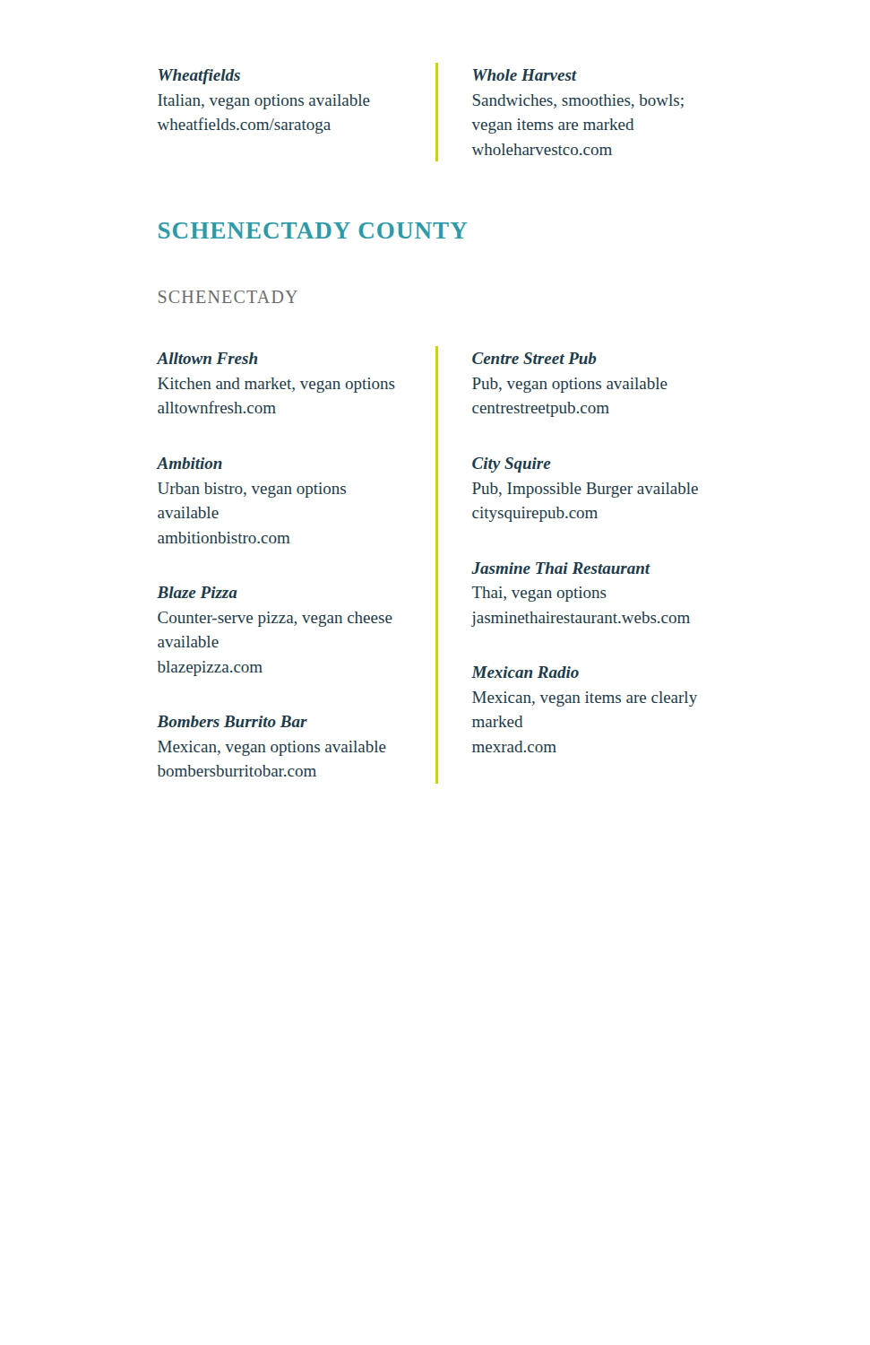Wheatfields
Italian, vegan options available
wheatfields.com/saratoga
Whole Harvest
Sandwiches, smoothies, bowls; vegan items are marked
wholeharvestco.com
SCHENECTADY COUNTY
SCHENECTADY
Alltown Fresh
Kitchen and market, vegan options
alltownfresh.com
Ambition
Urban bistro, vegan options available
ambitionbistro.com
Blaze Pizza
Counter-serve pizza, vegan cheese available
blazepizza.com
Bombers Burrito Bar
Mexican, vegan options available
bombersburritobar.com
Centre Street Pub
Pub, vegan options available
centrestreetpub.com
City Squire
Pub, Impossible Burger available
citysquirepub.com
Jasmine Thai Restaurant
Thai, vegan options
jasminethairestaurant.webs.com
Mexican Radio
Mexican, vegan items are clearly marked
mexrad.com